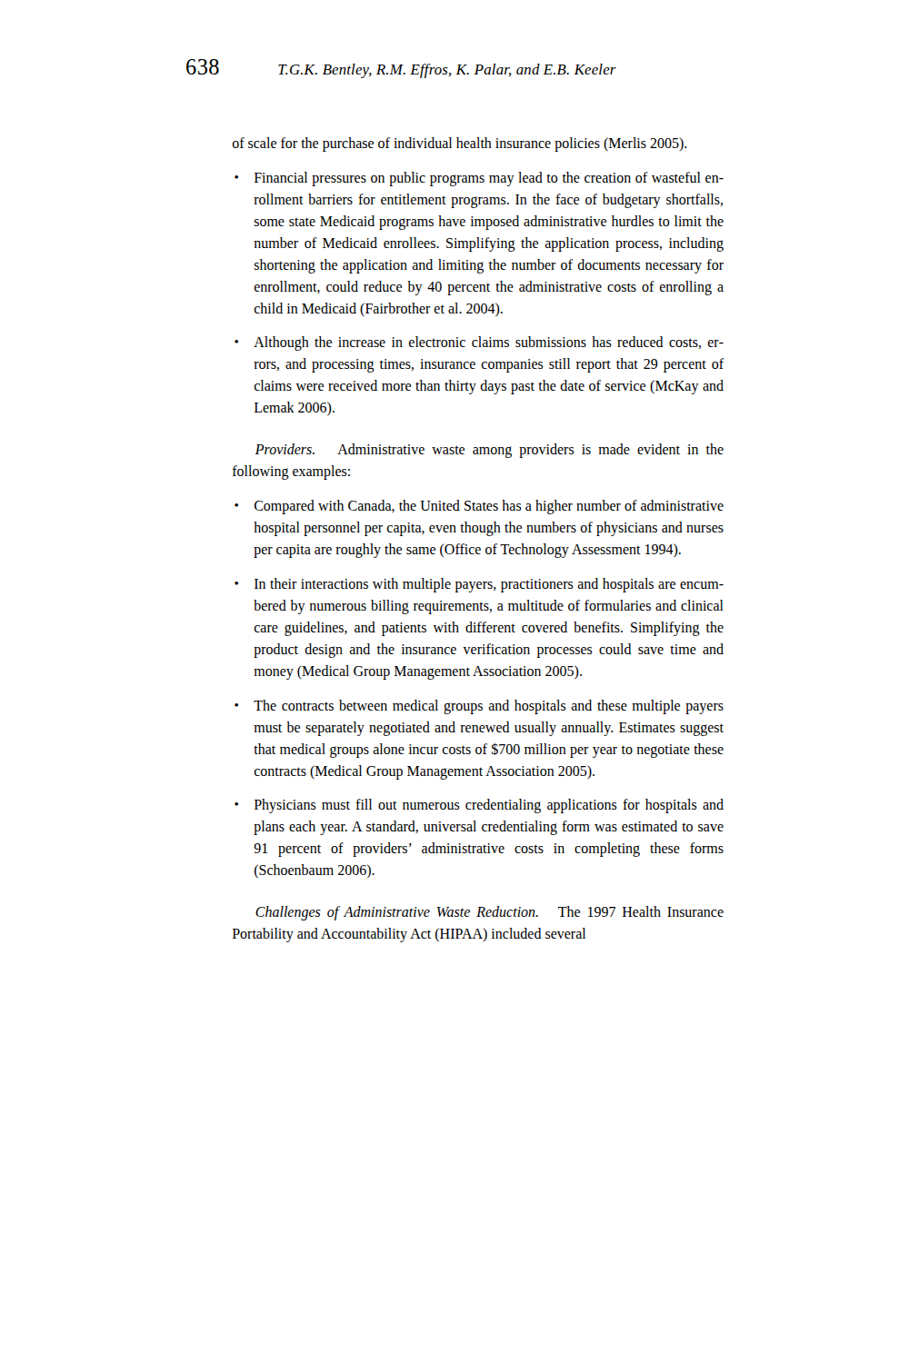638 T.G.K. Bentley, R.M. Effros, K. Palar, and E.B. Keeler
of scale for the purchase of individual health insurance policies (Merlis 2005).
Financial pressures on public programs may lead to the creation of wasteful enrollment barriers for entitlement programs. In the face of budgetary shortfalls, some state Medicaid programs have imposed administrative hurdles to limit the number of Medicaid enrollees. Simplifying the application process, including shortening the application and limiting the number of documents necessary for enrollment, could reduce by 40 percent the administrative costs of enrolling a child in Medicaid (Fairbrother et al. 2004).
Although the increase in electronic claims submissions has reduced costs, errors, and processing times, insurance companies still report that 29 percent of claims were received more than thirty days past the date of service (McKay and Lemak 2006).
Providers. Administrative waste among providers is made evident in the following examples:
Compared with Canada, the United States has a higher number of administrative hospital personnel per capita, even though the numbers of physicians and nurses per capita are roughly the same (Office of Technology Assessment 1994).
In their interactions with multiple payers, practitioners and hospitals are encumbered by numerous billing requirements, a multitude of formularies and clinical care guidelines, and patients with different covered benefits. Simplifying the product design and the insurance verification processes could save time and money (Medical Group Management Association 2005).
The contracts between medical groups and hospitals and these multiple payers must be separately negotiated and renewed usually annually. Estimates suggest that medical groups alone incur costs of $700 million per year to negotiate these contracts (Medical Group Management Association 2005).
Physicians must fill out numerous credentialing applications for hospitals and plans each year. A standard, universal credentialing form was estimated to save 91 percent of providers’ administrative costs in completing these forms (Schoenbaum 2006).
Challenges of Administrative Waste Reduction. The 1997 Health Insurance Portability and Accountability Act (HIPAA) included several